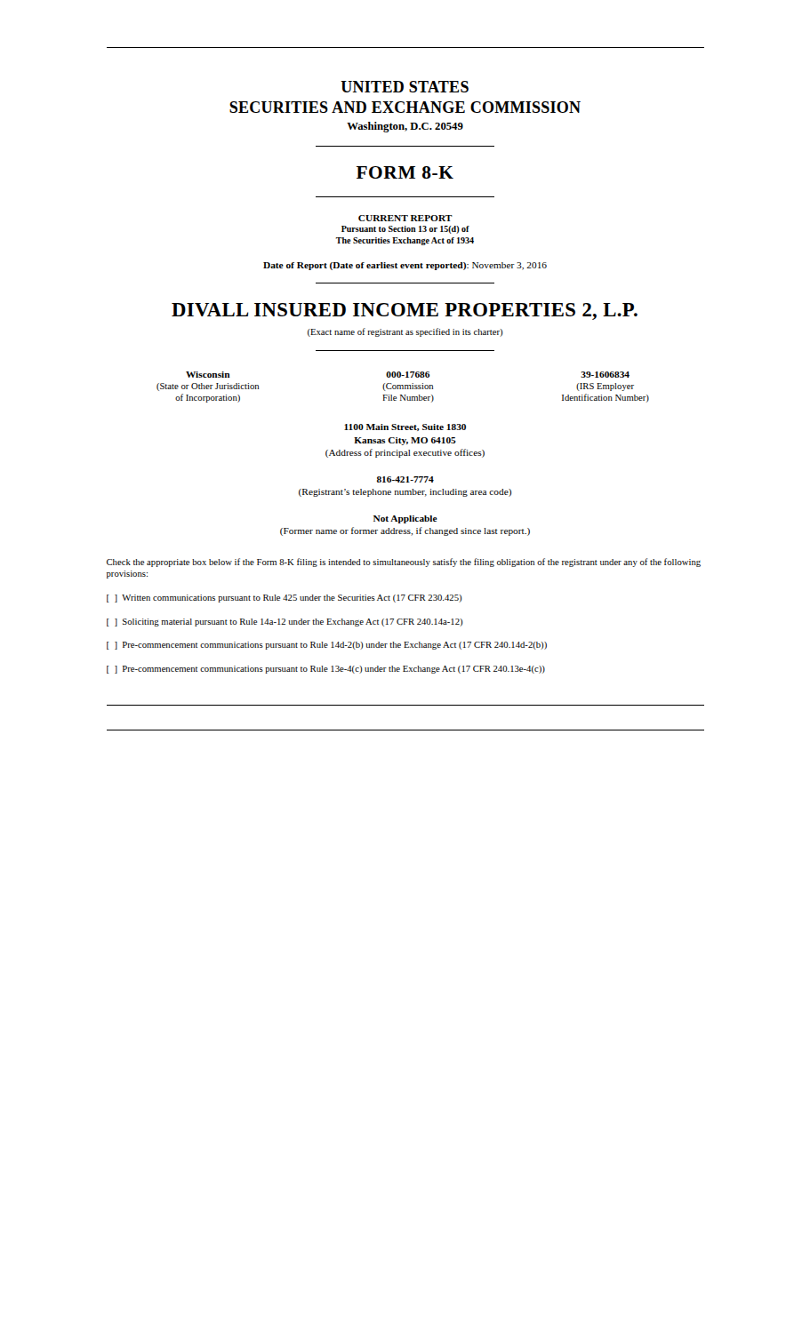UNITED STATES
SECURITIES AND EXCHANGE COMMISSION
Washington, D.C. 20549
FORM 8-K
CURRENT REPORT
Pursuant to Section 13 or 15(d) of
The Securities Exchange Act of 1934
Date of Report (Date of earliest event reported): November 3, 2016
DIVALL INSURED INCOME PROPERTIES 2, L.P.
(Exact name of registrant as specified in its charter)
| Wisconsin | 000-17686 | 39-1606834 |
| (State or Other Jurisdiction | (Commission | (IRS Employer |
| of Incorporation) | File Number) | Identification Number) |
1100 Main Street, Suite 1830
Kansas City, MO 64105
(Address of principal executive offices)
816-421-7774
(Registrant’s telephone number, including area code)
Not Applicable
(Former name or former address, if changed since last report.)
Check the appropriate box below if the Form 8-K filing is intended to simultaneously satisfy the filing obligation of the registrant under any of the following provisions:
[ ] Written communications pursuant to Rule 425 under the Securities Act (17 CFR 230.425)
[ ] Soliciting material pursuant to Rule 14a-12 under the Exchange Act (17 CFR 240.14a-12)
[ ] Pre-commencement communications pursuant to Rule 14d-2(b) under the Exchange Act (17 CFR 240.14d-2(b))
[ ] Pre-commencement communications pursuant to Rule 13e-4(c) under the Exchange Act (17 CFR 240.13e-4(c))